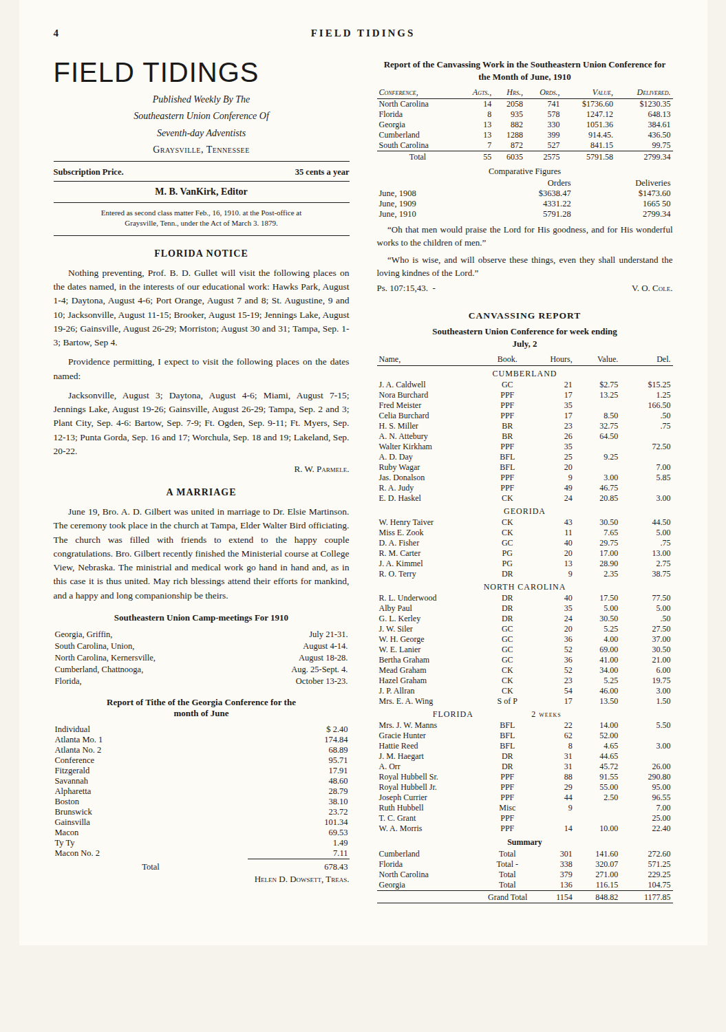4
FIELD TIDINGS
FIELD TIDINGS
Published Weekly By The
Southeastern Union Conference Of
Seventh-day Adventists
Graysville, Tennessee
Subscription Price. 35 cents a year
M. B. VanKirk, Editor
Entered as second class matter Feb., 16, 1910. at the Post-office at
Graysville, Tenn., under the Act of March 3. 1879.
FLORIDA NOTICE
Nothing preventing, Prof. B. D. Gullet will visit the following places on the dates named, in the interests of our educational work: Hawks Park, August 1-4; Daytona, August 4-6; Port Orange, August 7 and 8; St. Augustine, 9 and 10; Jacksonville, August 11-15; Brooker, August 15-19; Jennings Lake, August 19-26; Gainsville, August 26-29; Morriston; August 30 and 31; Tampa, Sep. 1-3; Bartow, Sep 4.
Providence permitting, I expect to visit the following places on the dates named:
Jacksonville, August 3; Daytona, August 4-6; Miami, August 7-15; Jennings Lake, August 19-26; Gainsville, August 26-29; Tampa, Sep. 2 and 3; Plant City, Sep. 4-6: Bartow, Sep. 7-9; Ft. Ogden, Sep. 9-11; Ft. Myers, Sep. 12-13; Punta Gorda, Sep. 16 and 17; Worchula, Sep. 18 and 19; Lakeland, Sep. 20-22.
R. W. Parmele.
A MARRIAGE
June 19, Bro. A. D. Gilbert was united in marriage to Dr. Elsie Martinson. The ceremony took place in the church at Tampa, Elder Walter Bird officiating. The church was filled with friends to extend to the happy couple congratulations. Bro. Gilbert recently finished the Ministerial course at College View, Nebraska. The ministrial and medical work go hand in hand and, as in this case it is thus united. May rich blessings attend their efforts for mankind, and a happy and long companionship be theirs.
Southeastern Union Camp-meetings For 1910
| Georgia, Griffin, | | July 21-31. |
| South Carolina, Union, | | August 4-14. |
| North Carolina, Kernersville, | | August 18-28. |
| Cumberland, Chattnooga, | | Aug. 25-Sept. 4. |
| Florida, | | October 13-23. |
Report of Tithe of the Georgia Conference for the
month of June
| Individual | $ 2.40 |
| Atlanta Mo. 1 | 174.84 |
| Atlanta No. 2 | 68.89 |
| Conference | 95.71 |
| Fitzgerald | 17.91 |
| Savannah | 48.60 |
| Alpharetta | 28.79 |
| Boston | 38.10 |
| Brunswick | 23.72 |
| Gainsvilla | 101.34 |
| Macon | 69.53 |
| Ty Ty | 1.49 |
| Macon No. 2 | 7.11 |
| Total | 678.43 |
Helen D. Dowsett, Treas.
Report of the Canvassing Work in the Southeastern Union Conference for the Month of June, 1910
| Conference, | Agts., | Hrs., | Ords., | Value, | Delivered. |
| --- | --- | --- | --- | --- | --- |
| North Carolina | 14 | 2058 | 741 | $1736.60 | $1230.35 |
| Florida | 8 | 935 | 578 | 1247.12 | 648.13 |
| Georgia | 13 | 882 | 330 | 1051.36 | 384.61 |
| Cumberland | 13 | 1288 | 399 | 914.45. | 436.50 |
| South Carolina | 7 | 872 | 527 | 841.15 | 99.75 |
| Total | 55 | 6035 | 2575 | 5791.58 | 2799.34 |
Comparative Figures
| | Orders | Deliveries |
| June, 1908 | $3638.47 | $1473.60 |
| June, 1909 | 4331.22 | 1665 50 |
| June, 1910 | 5791.28 | 2799.34 |
“Oh that men would praise the Lord for His goodness, and for His wonderful works to the children of men.”
“Who is wise, and will observe these things, even they shall understand the loving kindnes of the Lord.”
Ps. 107:15,43. -V. O. Cole.
CANVASSING REPORT
Southeastern Union Conference for week ending
July, 2
| Name, | Book. | Hours, | Value. | Del. |
| --- | --- | --- | --- | --- |
| CUMBERLAND |
| J. A. Caldwell | GC | 21 | $2.75 | $15.25 |
| Nora Burchard | PPF | 17 | 13.25 | 1.25 |
| Fred Meister | PPF | 35 | | 166.50 |
| Celia Burchard | PPF | 17 | 8.50 | .50 |
| H. S. Miller | BR | 23 | 32.75 | .75 |
| A. N. Attebury | BR | 26 | 64.50 | |
| Walter Kirkham | PPF | 35 | | 72.50 |
| A. D. Day | BFL | 25 | 9.25 | |
| Ruby Wagar | BFL | 20 | | 7.00 |
| Jas. Donalson | PPF | 9 | 3.00 | 5.85 |
| R. A. Judy | PPF | 49 | 46.75 | |
| E. D. Haskel | CK | 24 | 20.85 | 3.00 |
| GEORIDA |
| W. Henry Taiver | CK | 43 | 30.50 | 44.50 |
| Miss E. Zook | CK | 11 | 7.65 | 5.00 |
| D. A. Fisher | GC | 40 | 29.75 | .75 |
| R. M. Carter | PG | 20 | 17.00 | 13.00 |
| J. A. Kimmel | PG | 13 | 28.90 | 2.75 |
| R. O. Terry | DR | 9 | 2.35 | 38.75 |
| NORTH CAROLINA |
| R. L. Underwood | DR | 40 | 17.50 | 77.50 |
| Alby Paul | DR | 35 | 5.00 | 5.00 |
| G. L. Kerley | DR | 24 | 30.50 | .50 |
| J. W. Siler | GC | 20 | 5.25 | 27.50 |
| W. H. George | GC | 36 | 4.00 | 37.00 |
| W. E. Lanier | GC | 52 | 69.00 | 30.50 |
| Bertha Graham | GC | 36 | 41.00 | 21.00 |
| Mead Graham | CK | 52 | 34.00 | 6.00 |
| Hazel Graham | CK | 23 | 5.25 | 19.75 |
| J. P. Allran | CK | 54 | 46.00 | 3.00 |
| Mrs. E. A. Wing | S of P | 17 | 13.50 | 1.50 |
| FLORIDA | 2 weeks |
| Mrs. J. W. Manns | BFL | 22 | 14.00 | 5.50 |
| Gracie Hunter | BFL | 62 | 52.00 | |
| Hattie Reed | BFL | 8 | 4.65 | 3.00 |
| J. M. Haegart | DR | 31 | 44.65 | |
| A. Orr | DR | 31 | 45.72 | 26.00 |
| Royal Hubbell Sr. | PPF | 88 | 91.55 | 290.80 |
| Royal Hubbell Jr. | PPF | 29 | 55.00 | 95.00 |
| Joseph Currier | PPF | 44 | 2.50 | 96.55 |
| Ruth Hubbell | Misc | 9 | | 7.00 |
| T. C. Grant | PPF | | | 25.00 |
| W. A. Morris | PPF | 14 | 10.00 | 22.40 |
| Summary |
| Cumberland | Total | 301 | 141.60 | 272.60 |
| Florida | Total - | 338 | 320.07 | 571.25 |
| North Carolina | Total | 379 | 271.00 | 229.25 |
| Georgia | Total | 136 | 116.15 | 104.75 |
| Grand Total | 1154 | 848.82 | 1177.85 |